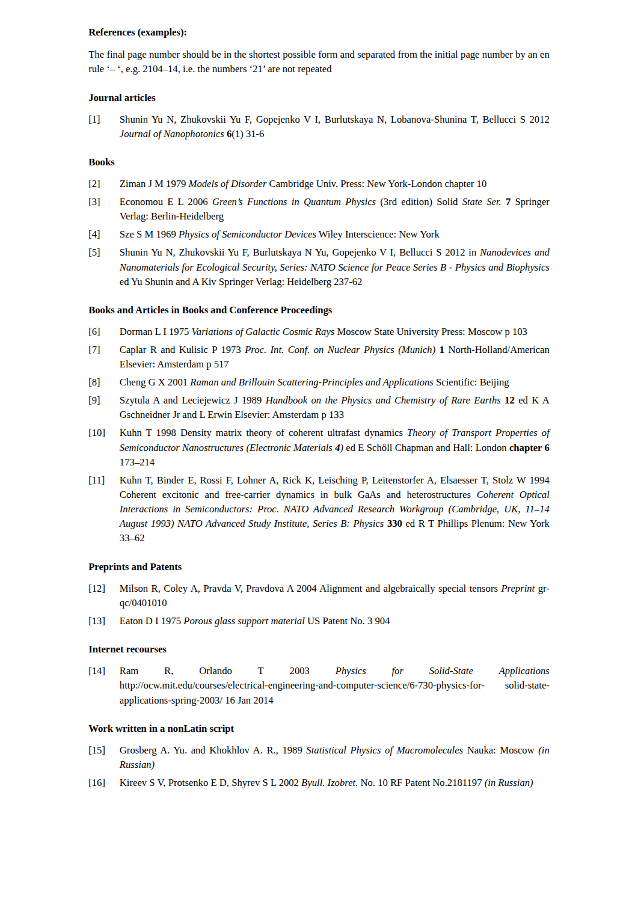References (examples):
The final page number should be in the shortest possible form and separated from the initial page number by an en rule ‘– ‘, e.g. 2104–14, i.e. the numbers ‘21’ are not repeated
Journal articles
Shunin Yu N, Zhukovskii Yu F, Gopejenko V I, Burlutskaya N, Lobanova-Shunina T, Bellucci S 2012 Journal of Nanophotonics 6(1) 31-6
Books
Ziman J M 1979 Models of Disorder Cambridge Univ. Press: New York-London chapter 10
Economou E L 2006 Green’s Functions in Quantum Physics (3rd edition) Solid State Ser. 7 Springer Verlag: Berlin-Heidelberg
Sze S M 1969 Physics of Semiconductor Devices Wiley Interscience: New York
Shunin Yu N, Zhukovskii Yu F, Burlutskaya N Yu, Gopejenko V I, Bellucci S 2012 in Nanodevices and Nanomaterials for Ecological Security, Series: NATO Science for Peace Series B - Physics and Biophysics ed Yu Shunin and A Kiv Springer Verlag: Heidelberg 237-62
Books and Articles in Books and Conference Proceedings
Dorman L I 1975 Variations of Galactic Cosmic Rays Moscow State University Press: Moscow p 103
Caplar R and Kulisic P 1973 Proc. Int. Conf. on Nuclear Physics (Munich) 1 North-Holland/American Elsevier: Amsterdam p 517
Cheng G X 2001 Raman and Brillouin Scattering-Principles and Applications Scientific: Beijing
Szytula A and Leciejewicz J 1989 Handbook on the Physics and Chemistry of Rare Earths 12 ed K A Gschneidner Jr and L Erwin Elsevier: Amsterdam p 133
Kuhn T 1998 Density matrix theory of coherent ultrafast dynamics Theory of Transport Properties of Semiconductor Nanostructures (Electronic Materials 4) ed E Schöll Chapman and Hall: London chapter 6 173–214
Kuhn T, Binder E, Rossi F, Lohner A, Rick K, Leisching P, Leitenstorfer A, Elsaesser T, Stolz W 1994 Coherent excitonic and free-carrier dynamics in bulk GaAs and heterostructures Coherent Optical Interactions in Semiconductors: Proc. NATO Advanced Research Workgroup (Cambridge, UK, 11–14 August 1993) NATO Advanced Study Institute, Series B: Physics 330 ed R T Phillips Plenum: New York 33–62
Preprints and Patents
Milson R, Coley A, Pravda V, Pravdova A 2004 Alignment and algebraically special tensors Preprint gr-qc/0401010
Eaton D I 1975 Porous glass support material US Patent No. 3 904
Internet recourses
Ram R, Orlando T 2003 Physics for Solid-State Applications http://ocw.mit.edu/courses/electrical-engineering-and-computer-science/6-730-physics-for- solid-state-applications-spring-2003/ 16 Jan 2014
Work written in a nonLatin script
Grosberg A. Yu. and Khokhlov A. R., 1989 Statistical Physics of Macromolecules Nauka: Moscow (in Russian)
Kireev S V, Protsenko E D, Shyrev S L 2002 Byull. Izobret. No. 10 RF Patent No.2181197 (in Russian)